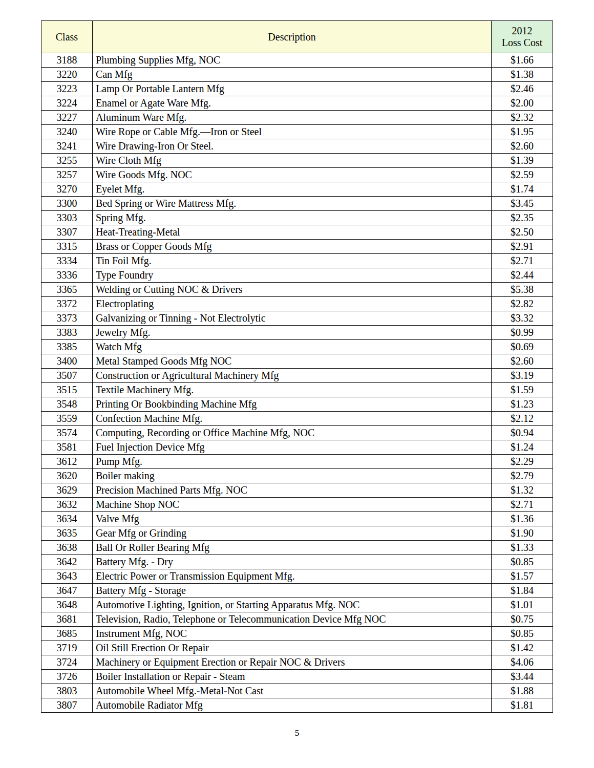| Class | Description | 2012 Loss Cost |
| --- | --- | --- |
| 3188 | Plumbing Supplies Mfg, NOC | $1.66 |
| 3220 | Can Mfg | $1.38 |
| 3223 | Lamp Or Portable Lantern Mfg | $2.46 |
| 3224 | Enamel or Agate Ware Mfg. | $2.00 |
| 3227 | Aluminum Ware Mfg. | $2.32 |
| 3240 | Wire Rope or Cable Mfg.—Iron or Steel | $1.95 |
| 3241 | Wire Drawing-Iron Or Steel. | $2.60 |
| 3255 | Wire Cloth Mfg | $1.39 |
| 3257 | Wire Goods Mfg. NOC | $2.59 |
| 3270 | Eyelet Mfg. | $1.74 |
| 3300 | Bed Spring or Wire Mattress Mfg. | $3.45 |
| 3303 | Spring Mfg. | $2.35 |
| 3307 | Heat-Treating-Metal | $2.50 |
| 3315 | Brass or Copper Goods Mfg | $2.91 |
| 3334 | Tin Foil Mfg. | $2.71 |
| 3336 | Type Foundry | $2.44 |
| 3365 | Welding or Cutting NOC & Drivers | $5.38 |
| 3372 | Electroplating | $2.82 |
| 3373 | Galvanizing or Tinning - Not Electrolytic | $3.32 |
| 3383 | Jewelry Mfg. | $0.99 |
| 3385 | Watch Mfg | $0.69 |
| 3400 | Metal Stamped Goods Mfg NOC | $2.60 |
| 3507 | Construction or Agricultural Machinery Mfg | $3.19 |
| 3515 | Textile Machinery Mfg. | $1.59 |
| 3548 | Printing Or Bookbinding Machine Mfg | $1.23 |
| 3559 | Confection Machine Mfg. | $2.12 |
| 3574 | Computing, Recording or Office Machine Mfg, NOC | $0.94 |
| 3581 | Fuel Injection Device Mfg | $1.24 |
| 3612 | Pump Mfg. | $2.29 |
| 3620 | Boiler making | $2.79 |
| 3629 | Precision Machined Parts Mfg. NOC | $1.32 |
| 3632 | Machine Shop NOC | $2.71 |
| 3634 | Valve Mfg | $1.36 |
| 3635 | Gear Mfg or Grinding | $1.90 |
| 3638 | Ball Or Roller Bearing Mfg | $1.33 |
| 3642 | Battery Mfg. - Dry | $0.85 |
| 3643 | Electric Power or Transmission Equipment Mfg. | $1.57 |
| 3647 | Battery Mfg - Storage | $1.84 |
| 3648 | Automotive Lighting, Ignition, or Starting Apparatus Mfg. NOC | $1.01 |
| 3681 | Television, Radio, Telephone or Telecommunication Device Mfg NOC | $0.75 |
| 3685 | Instrument Mfg, NOC | $0.85 |
| 3719 | Oil Still Erection Or Repair | $1.42 |
| 3724 | Machinery or Equipment Erection or Repair NOC & Drivers | $4.06 |
| 3726 | Boiler Installation or Repair - Steam | $3.44 |
| 3803 | Automobile Wheel Mfg.-Metal-Not Cast | $1.88 |
| 3807 | Automobile Radiator Mfg | $1.81 |
5